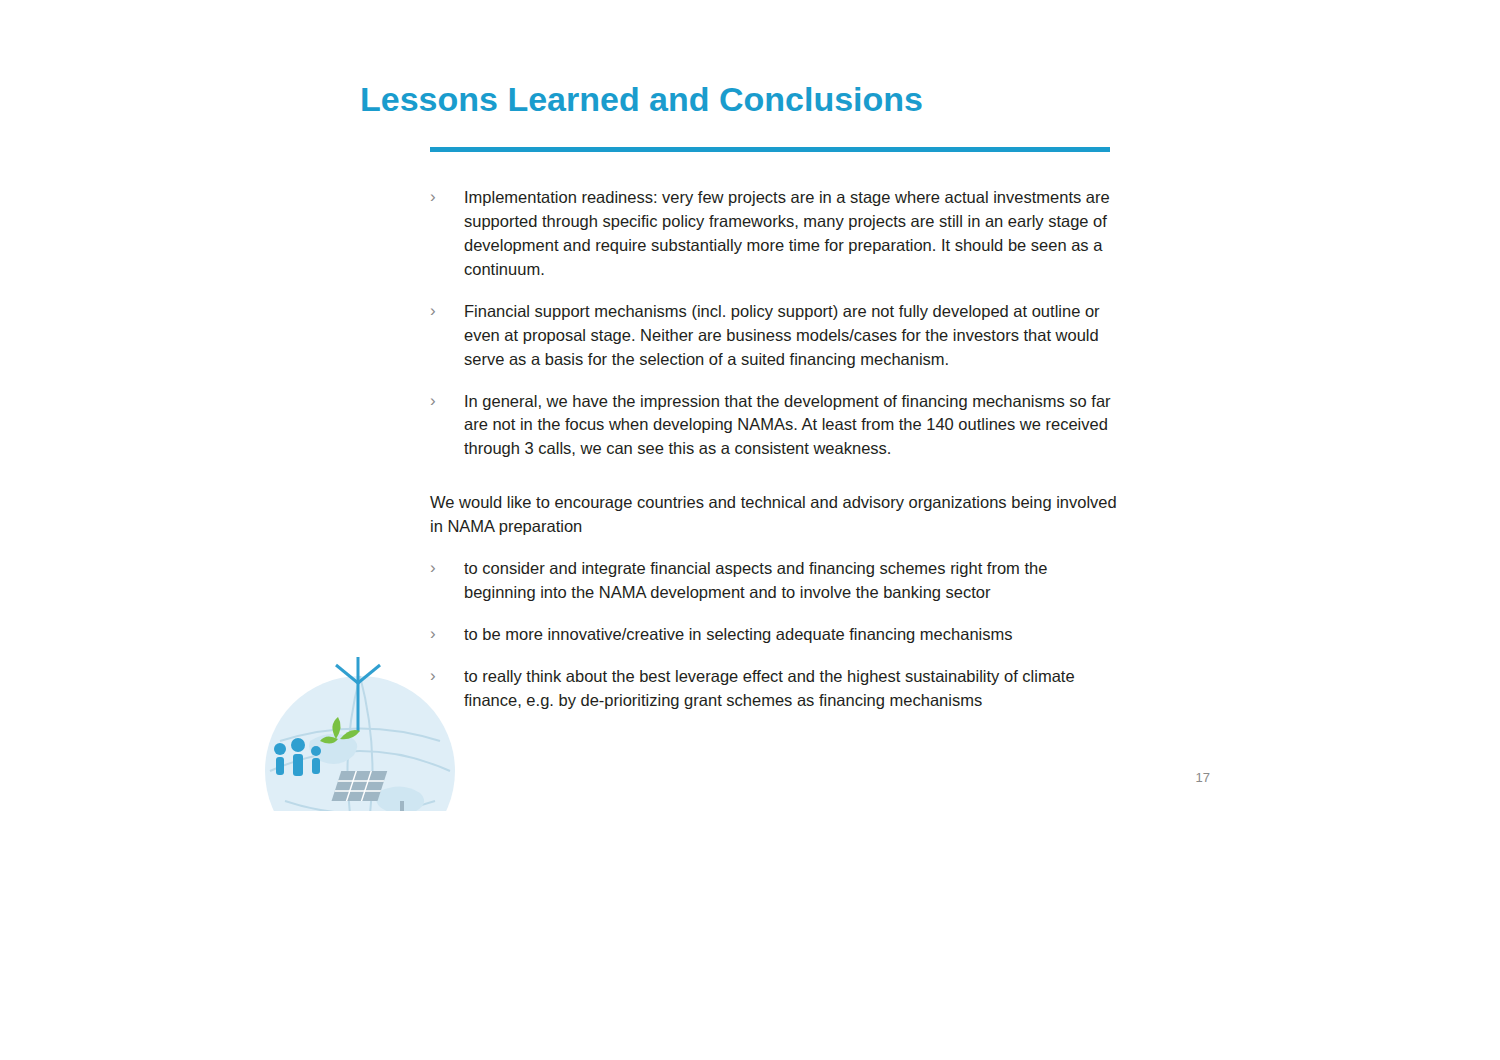Lessons Learned and Conclusions
Implementation readiness: very few projects are in a stage where actual investments are supported through specific policy frameworks, many projects are still in an early stage of development and require substantially more time for preparation. It should be seen as a continuum.
Financial support mechanisms (incl. policy support) are not fully developed at outline or even at proposal stage. Neither are business models/cases for the investors that would serve as a basis for the selection of a suited financing mechanism.
In general, we have the impression that the development of financing mechanisms so far are not in the focus when developing NAMAs. At least from the 140 outlines we received through 3 calls, we can see this as a consistent weakness.
We would like to encourage countries and technical and advisory organizations being involved in NAMA preparation
to consider and integrate financial aspects and financing schemes right from the beginning into the NAMA development and to involve the banking sector
to be more innovative/creative in selecting adequate financing mechanisms
to really think about the best leverage effect and the highest sustainability of climate finance, e.g. by de-prioritizing grant schemes as financing mechanisms
17